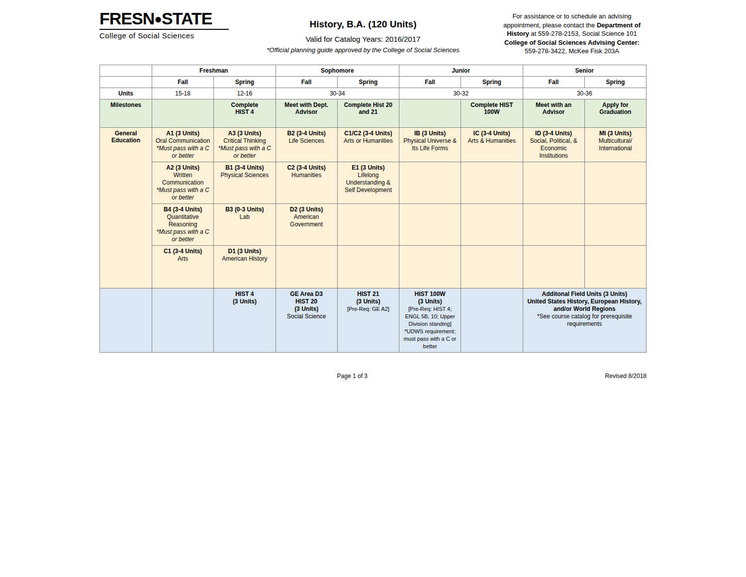FRESN●STATE
College of Social Sciences
History, B.A. (120 Units)
Valid for Catalog Years: 2016/2017
*Official planning guide approved by the College of Social Sciences
For assistance or to schedule an advising appointment, please contact the Department of History at 559-278-2153, Social Science 101
College of Social Sciences Advising Center:
559-278-3422, McKee Fisk 203A
| | Freshman | Sophomore | Junior | Senior |
| --- | --- | --- | --- | --- |
| | Fall | Spring | Fall | Spring | Fall | Spring | Fall | Spring |
| Units | 15-18 | 12-16 | 30-34 | 30-32 | 30-36 |
| Milestones | | Complete HIST 4 | Meet with Dept. Advisor | Complete Hist 20 and 21 | | Complete HIST 100W | Meet with an Advisor | Apply for Graduation |
| General Education | A1 (3 Units) Oral Communication *Must pass with a C or better | A3 (3 Units) Critical Thinking *Must pass with a C or better | B2 (3-4 Units) Life Sciences | C1/C2 (3-4 Units) Arts or Humanities | IB (3 Units) Physical Universe & Its Life Forms | IC (3-4 Units) Arts & Humanities | ID (3-4 Units) Social, Political, & Economic Institutions | MI (3 Units) Multicultural/ International |
| A2 (3 Units) Written Communication *Must pass with a C or better | B1 (3-4 Units) Physical Sciences | C2 (3-4 Units) Humanities | E1 (3 Units) Lifelong Understanding & Self Development | | | | |
| B4 (3-4 Units) Quantitative Reasoning *Must pass with a C or better | B3 (0-3 Units) Lab | D2 (3 Units) American Government | | | | | |
| C1 (3-4 Units) Arts | D1 (3 Units) American History | | | | | | |
| | | HIST 4 (3 Units) | GE Area D3 HIST 20 (3 Units) Social Science | HIST 21 (3 Units) [Pre-Req: GE A2] | HIST 100W (3 Units) [Pre-Req: HIST 4; ENGL 5B, 10; Upper Division standing] *UDWS requirement; must pass with a C or better | | Additonal Field Units (3 Units) United States History, European History, and/or World Regions *See course catalog for prerequisite requirements |
Page 1 of 3
Revised 8/2018